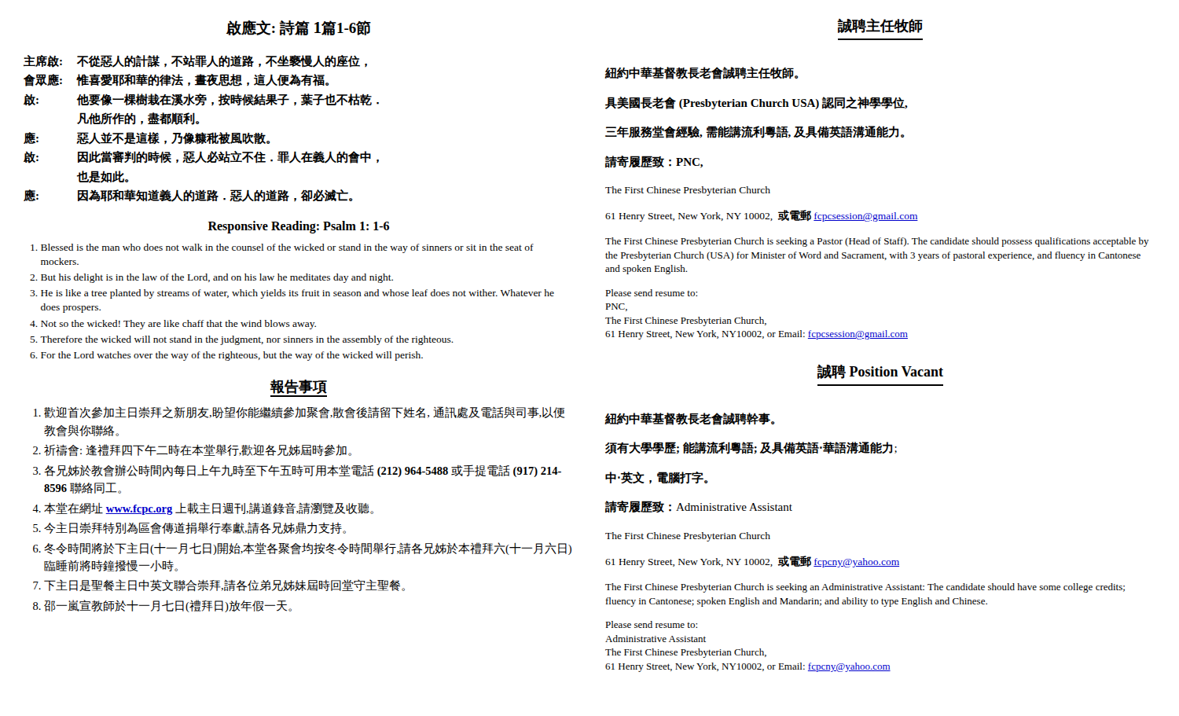啟應文: 詩篇 1篇1-6節
| 主席啟: | 不從惡人的計謀，不站罪人的道路，不坐褻慢人的座位， |
| 會眾應: | 惟喜愛耶和華的律法，晝夜思想，這人便為有福。 |
| 啟: | 他要像一棵樹栽在溪水旁，按時候結果子，葉子也不枯乾． |
| | 凡他所作的，盡都順利。 |
| 應: | 惡人並不是這樣，乃像糠秕被風吹散。 |
| 啟: | 因此當審判的時候，惡人必站立不住．罪人在義人的會中， |
| | 也是如此。 |
| 應: | 因為耶和華知道義人的道路．惡人的道路，卻必滅亡。 |
Responsive Reading: Psalm 1: 1-6
Blessed is the man who does not walk in the counsel of the wicked or stand in the way of sinners or sit in the seat of mockers.
But his delight is in the law of the Lord, and on his law he meditates day and night.
He is like a tree planted by streams of water, which yields its fruit in season and whose leaf does not wither. Whatever he does prospers.
Not so the wicked! They are like chaff that the wind blows away.
Therefore the wicked will not stand in the judgment, nor sinners in the assembly of the righteous.
For the Lord watches over the way of the righteous, but the way of the wicked will perish.
報告事項
歡迎首次參加主日崇拜之新朋友,盼望你能繼續參加聚會,散會後請留下姓名, 通訊處及電話與司事,以便教會與你聯絡。
祈禱會: 逢禮拜四下午二時在本堂舉行,歡迎各兄姊屆時參加。
各兄姊於教會辦公時間內每日上午九時至下午五時可用本堂電話 (212) 964-5488 或手提電話 (917) 214-8596 聯絡同工。
本堂在網址 www.fcpc.org 上載主日週刊,講道錄音,請瀏覽及收聽。
今主日崇拜特別為區會傳道捐舉行奉獻,請各兄姊鼎力支持。
冬令時間將於下主日(十一月七日)開始,本堂各聚會均按冬令時間舉行,請各兄姊於本禮拜六(十一月六日) 臨睡前將時鐘撥慢一小時。
下主日是聖餐主日中英文聯合崇拜,請各位弟兄姊妹屆時回堂守主聖餐。
邵一嵐宣教師於十一月七日(禮拜日)放年假一天。
誠聘主任牧師
紐約中華基督教長老會誠聘主任牧師。
具美國長老會 (Presbyterian Church USA) 認同之神學學位,
三年服務堂會經驗, 需能講流利粵語, 及具備英語溝通能力。
請寄履歷致：PNC,
The First Chinese Presbyterian Church
61 Henry Street, New York, NY 10002, 或電郵 fcpcsession@gmail.com
The First Chinese Presbyterian Church is seeking a Pastor (Head of Staff). The candidate should possess qualifications acceptable by the Presbyterian Church (USA) for Minister of Word and Sacrament, with 3 years of pastoral experience, and fluency in Cantonese and spoken English.
Please send resume to:
PNC,
The First Chinese Presbyterian Church,
61 Henry Street, New York, NY10002, or Email: fcpcsession@gmail.com
誠聘 Position Vacant
紐約中華基督教長老會誠聘幹事。
須有大學學歷; 能講流利粵語; 及具備英語‧華語溝通能力;
中‧英文，電腦打字。
請寄履歷致：Administrative Assistant
The First Chinese Presbyterian Church
61 Henry Street, New York, NY 10002, 或電郵 fcpcny@yahoo.com
The First Chinese Presbyterian Church is seeking an Administrative Assistant: The candidate should have some college credits; fluency in Cantonese; spoken English and Mandarin; and ability to type English and Chinese.
Please send resume to:
Administrative Assistant
The First Chinese Presbyterian Church,
61 Henry Street, New York, NY10002, or Email: fcpcny@yahoo.com